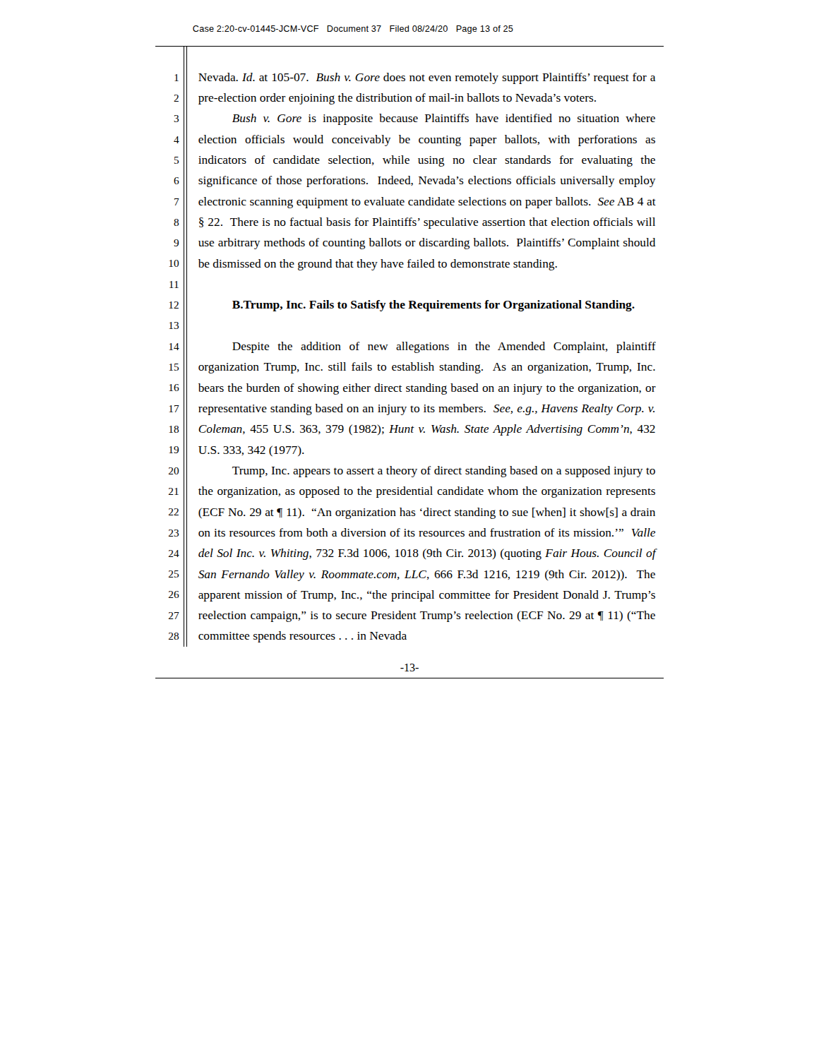Case 2:20-cv-01445-JCM-VCF Document 37 Filed 08/24/20 Page 13 of 25
1
2
3
4
5
6
7
8
9
10
11
12
13
14
15
16
17
18
19
20
21
22
23
24
25
26
27
28
Nevada. Id. at 105-07. Bush v. Gore does not even remotely support Plaintiffs’ request for a pre-election order enjoining the distribution of mail-in ballots to Nevada’s voters.
Bush v. Gore is inapposite because Plaintiffs have identified no situation where election officials would conceivably be counting paper ballots, with perforations as indicators of candidate selection, while using no clear standards for evaluating the significance of those perforations. Indeed, Nevada’s elections officials universally employ electronic scanning equipment to evaluate candidate selections on paper ballots. See AB 4 at § 22. There is no factual basis for Plaintiffs’ speculative assertion that election officials will use arbitrary methods of counting ballots or discarding ballots. Plaintiffs’ Complaint should be dismissed on the ground that they have failed to demonstrate standing.
B.
Trump, Inc. Fails to Satisfy the Requirements for Organizational Standing.
Despite the addition of new allegations in the Amended Complaint, plaintiff organization Trump, Inc. still fails to establish standing. As an organization, Trump, Inc. bears the burden of showing either direct standing based on an injury to the organization, or representative standing based on an injury to its members. See, e.g., Havens Realty Corp. v. Coleman, 455 U.S. 363, 379 (1982); Hunt v. Wash. State Apple Advertising Comm’n, 432 U.S. 333, 342 (1977).
Trump, Inc. appears to assert a theory of direct standing based on a supposed injury to the organization, as opposed to the presidential candidate whom the organization represents (ECF No. 29 at ¶ 11). “An organization has ‘direct standing to sue [when] it show[s] a drain on its resources from both a diversion of its resources and frustration of its mission.’” Valle del Sol Inc. v. Whiting, 732 F.3d 1006, 1018 (9th Cir. 2013) (quoting Fair Hous. Council of San Fernando Valley v. Roommate.com, LLC, 666 F.3d 1216, 1219 (9th Cir. 2012)). The apparent mission of Trump, Inc., “the principal committee for President Donald J. Trump’s reelection campaign,” is to secure President Trump’s reelection (ECF No. 29 at ¶ 11) (“The committee spends resources . . . in Nevada
-13-